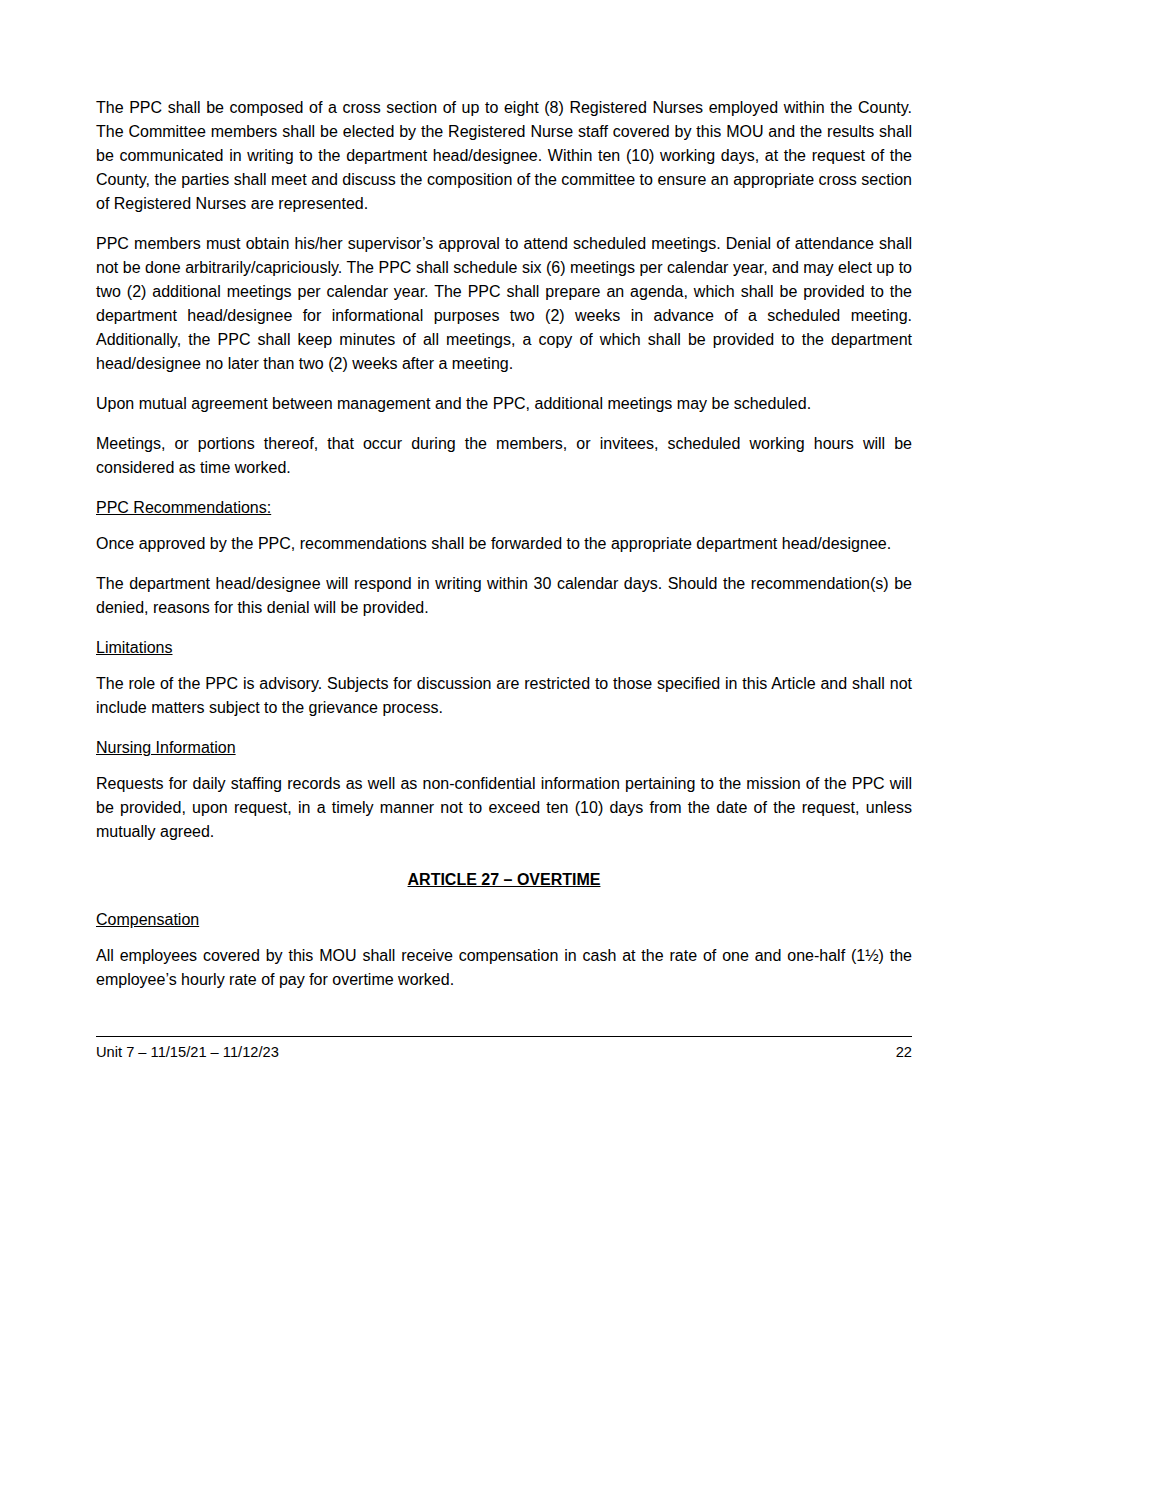The PPC shall be composed of a cross section of up to eight (8) Registered Nurses employed within the County. The Committee members shall be elected by the Registered Nurse staff covered by this MOU and the results shall be communicated in writing to the department head/designee. Within ten (10) working days, at the request of the County, the parties shall meet and discuss the composition of the committee to ensure an appropriate cross section of Registered Nurses are represented.
PPC members must obtain his/her supervisor’s approval to attend scheduled meetings. Denial of attendance shall not be done arbitrarily/capriciously. The PPC shall schedule six (6) meetings per calendar year, and may elect up to two (2) additional meetings per calendar year. The PPC shall prepare an agenda, which shall be provided to the department head/designee for informational purposes two (2) weeks in advance of a scheduled meeting. Additionally, the PPC shall keep minutes of all meetings, a copy of which shall be provided to the department head/designee no later than two (2) weeks after a meeting.
Upon mutual agreement between management and the PPC, additional meetings may be scheduled.
Meetings, or portions thereof, that occur during the members, or invitees, scheduled working hours will be considered as time worked.
PPC Recommendations:
Once approved by the PPC, recommendations shall be forwarded to the appropriate department head/designee.
The department head/designee will respond in writing within 30 calendar days. Should the recommendation(s) be denied, reasons for this denial will be provided.
Limitations
The role of the PPC is advisory. Subjects for discussion are restricted to those specified in this Article and shall not include matters subject to the grievance process.
Nursing Information
Requests for daily staffing records as well as non-confidential information pertaining to the mission of the PPC will be provided, upon request, in a timely manner not to exceed ten (10) days from the date of the request, unless mutually agreed.
ARTICLE 27 – OVERTIME
Compensation
All employees covered by this MOU shall receive compensation in cash at the rate of one and one-half (1½) the employee’s hourly rate of pay for overtime worked.
Unit 7 – 11/15/21 – 11/12/23 22